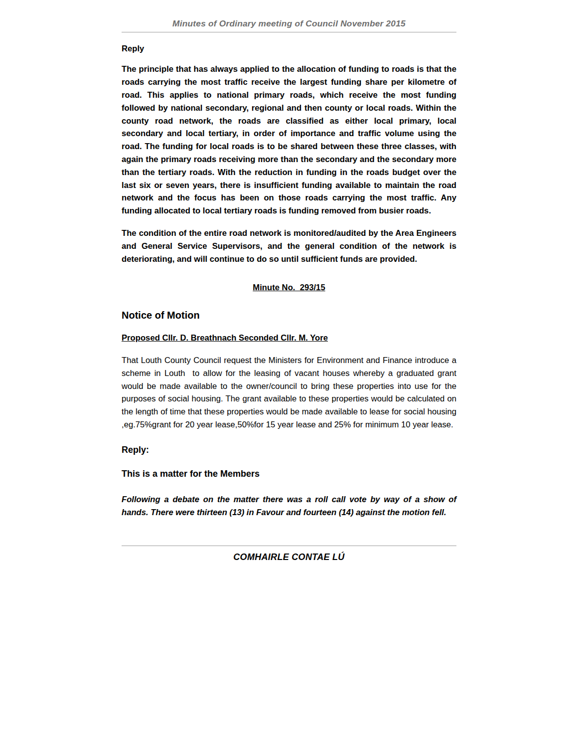Minutes of Ordinary meeting of Council November 2015
Reply
The principle that has always applied to the allocation of funding to roads is that the roads carrying the most traffic receive the largest funding share per kilometre of road. This applies to national primary roads, which receive the most funding followed by national secondary, regional and then county or local roads. Within the county road network, the roads are classified as either local primary, local secondary and local tertiary, in order of importance and traffic volume using the road. The funding for local roads is to be shared between these three classes, with again the primary roads receiving more than the secondary and the secondary more than the tertiary roads. With the reduction in funding in the roads budget over the last six or seven years, there is insufficient funding available to maintain the road network and the focus has been on those roads carrying the most traffic. Any funding allocated to local tertiary roads is funding removed from busier roads.
The condition of the entire road network is monitored/audited by the Area Engineers and General Service Supervisors, and the general condition of the network is deteriorating, and will continue to do so until sufficient funds are provided.
Minute No. 293/15
Notice of Motion
Proposed Cllr. D. Breathnach Seconded Cllr. M. Yore
That Louth County Council request the Ministers for Environment and Finance introduce a scheme in Louth to allow for the leasing of vacant houses whereby a graduated grant would be made available to the owner/council to bring these properties into use for the purposes of social housing. The grant available to these properties would be calculated on the length of time that these properties would be made available to lease for social housing ,eg.75%grant for 20 year lease,50%for 15 year lease and 25% for minimum 10 year lease.
Reply:
This is a matter for the Members
Following a debate on the matter there was a roll call vote by way of a show of hands. There were thirteen (13) in Favour and fourteen (14) against the motion fell.
COMHAIRLE CONTAE LÚ